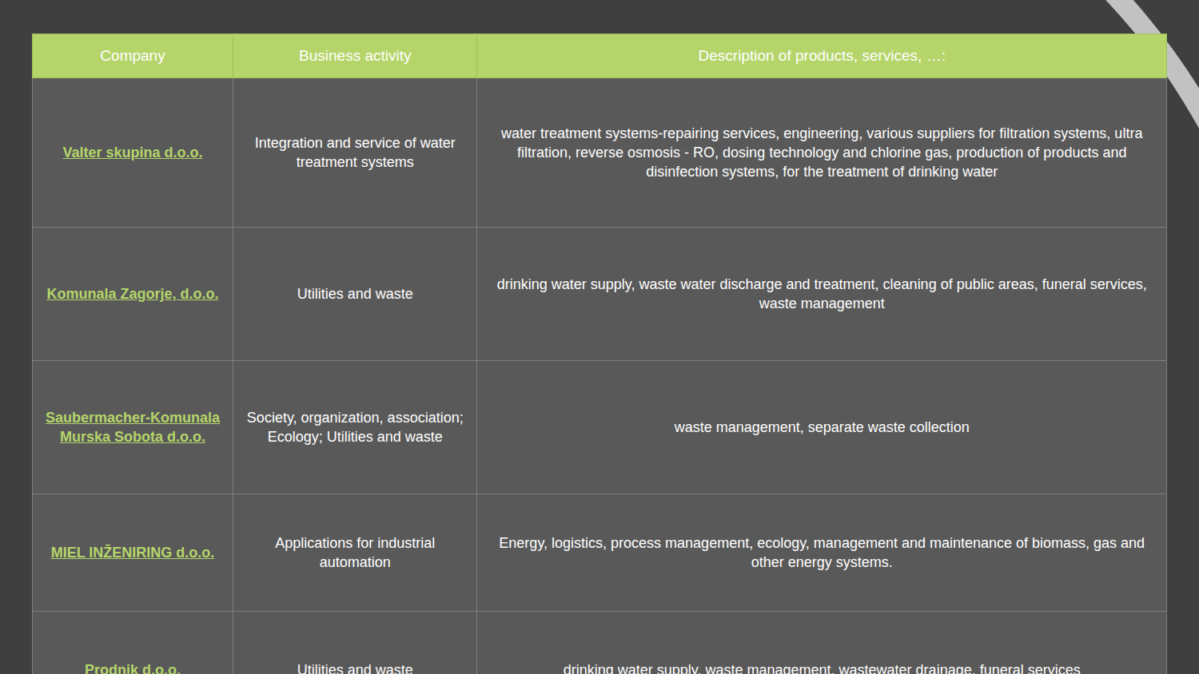| Company | Business activity | Description of products, services, …: |
| --- | --- | --- |
| Valter skupina d.o.o. | Integration and service of water treatment systems | water treatment systems-repairing services, engineering, various suppliers for filtration systems, ultra filtration, reverse osmosis - RO, dosing technology and chlorine gas, production of products and disinfection systems, for the treatment of drinking water |
| Komunala Zagorje, d.o.o. | Utilities and waste | drinking water supply, waste water discharge and treatment, cleaning of public areas, funeral services, waste management |
| Saubermacher-Komunala Murska Sobota d.o.o. | Society, organization, association; Ecology; Utilities and waste | waste management, separate waste collection |
| MIEL INŽENIRING d.o.o. | Applications for industrial automation | Energy, logistics, process management, ecology, management and maintenance of biomass, gas and other energy systems. |
| Prodnik d.o.o. | Utilities and waste | drinking water supply, waste management, wastewater drainage, funeral services |